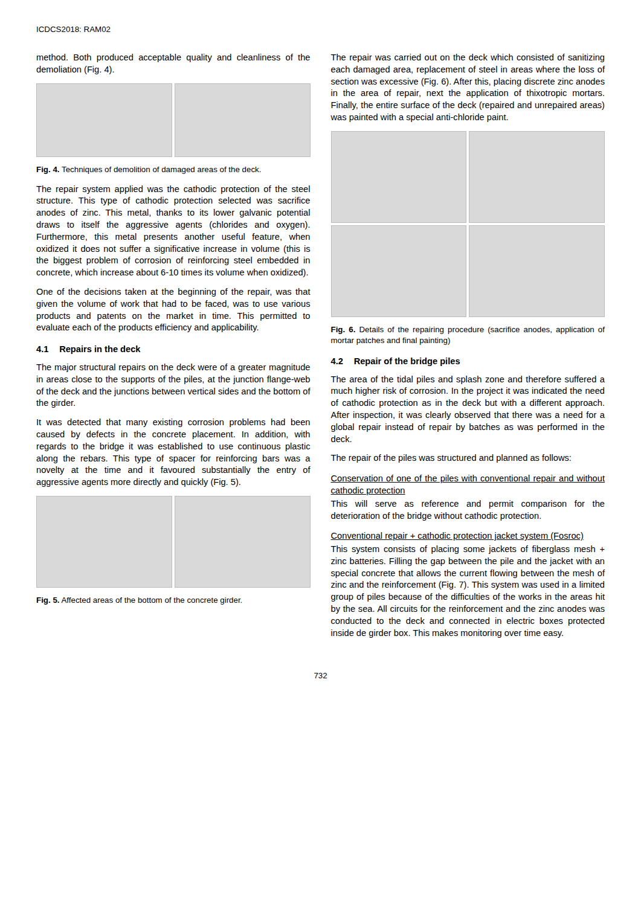ICDCS2018: RAM02
method. Both produced acceptable quality and cleanliness of the demoliation (Fig. 4).
Fig. 4. Techniques of demolition of damaged areas of the deck.
The repair system applied was the cathodic protection of the steel structure. This type of cathodic protection selected was sacrifice anodes of zinc. This metal, thanks to its lower galvanic potential draws to itself the aggressive agents (chlorides and oxygen). Furthermore, this metal presents another useful feature, when oxidized it does not suffer a significative increase in volume (this is the biggest problem of corrosion of reinforcing steel embedded in concrete, which increase about 6-10 times its volume when oxidized).
One of the decisions taken at the beginning of the repair, was that given the volume of work that had to be faced, was to use various products and patents on the market in time. This permitted to evaluate each of the products efficiency and applicability.
4.1 Repairs in the deck
The major structural repairs on the deck were of a greater magnitude in areas close to the supports of the piles, at the junction flange-web of the deck and the junctions between vertical sides and the bottom of the girder.
It was detected that many existing corrosion problems had been caused by defects in the concrete placement. In addition, with regards to the bridge it was established to use continuous plastic along the rebars. This type of spacer for reinforcing bars was a novelty at the time and it favoured substantially the entry of aggressive agents more directly and quickly (Fig. 5).
Fig. 5. Affected areas of the bottom of the concrete girder.
The repair was carried out on the deck which consisted of sanitizing each damaged area, replacement of steel in areas where the loss of section was excessive (Fig. 6). After this, placing discrete zinc anodes in the area of repair, next the application of thixotropic mortars. Finally, the entire surface of the deck (repaired and unrepaired areas) was painted with a special anti-chloride paint.
Fig. 6. Details of the repairing procedure (sacrifice anodes, application of mortar patches and final painting)
4.2 Repair of the bridge piles
The area of the tidal piles and splash zone and therefore suffered a much higher risk of corrosion. In the project it was indicated the need of cathodic protection as in the deck but with a different approach. After inspection, it was clearly observed that there was a need for a global repair instead of repair by batches as was performed in the deck.
The repair of the piles was structured and planned as follows:
Conservation of one of the piles with conventional repair and without cathodic protection
This will serve as reference and permit comparison for the deterioration of the bridge without cathodic protection.
Conventional repair + cathodic protection jacket system (Fosroc)
This system consists of placing some jackets of fiberglass mesh + zinc batteries. Filling the gap between the pile and the jacket with an special concrete that allows the current flowing between the mesh of zinc and the reinforcement (Fig. 7). This system was used in a limited group of piles because of the difficulties of the works in the areas hit by the sea. All circuits for the reinforcement and the zinc anodes was conducted to the deck and connected in electric boxes protected inside de girder box. This makes monitoring over time easy.
732